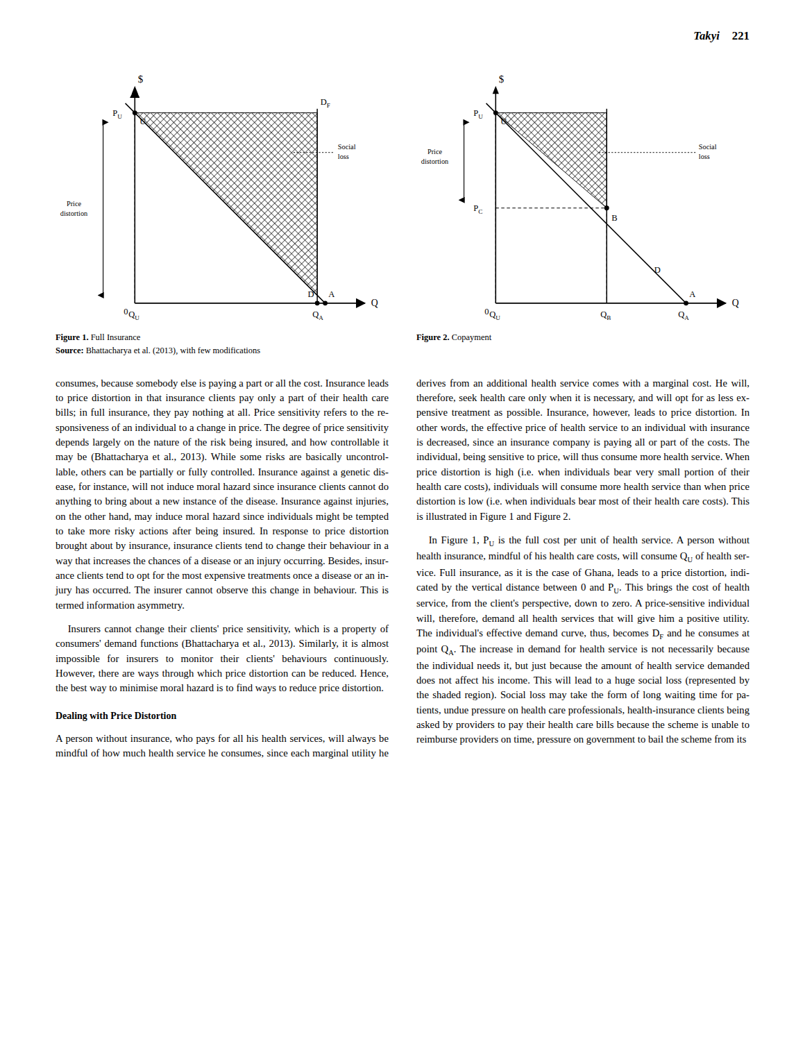Takyi 221
$ Q D DF PU U A 0 QU QA Price distortion Social loss
Figure 1. Full Insurance
Source: Bhattacharya et al. (2013), with few modifications
$ Q D PU PC U B A 0 QU QB QA Price distortion Social loss
Figure 2. Copayment
consumes, because somebody else is paying a part or all the cost. Insurance leads to price distortion in that insurance clients pay only a part of their health care bills; in full insurance, they pay nothing at all. Price sensitivity refers to the responsiveness of an individual to a change in price. The degree of price sensitivity depends largely on the nature of the risk being insured, and how controllable it may be (Bhattacharya et al., 2013). While some risks are basically uncontrollable, others can be partially or fully controlled. Insurance against a genetic disease, for instance, will not induce moral hazard since insurance clients cannot do anything to bring about a new instance of the disease. Insurance against injuries, on the other hand, may induce moral hazard since individuals might be tempted to take more risky actions after being insured. In response to price distortion brought about by insurance, insurance clients tend to change their behaviour in a way that increases the chances of a disease or an injury occurring. Besides, insurance clients tend to opt for the most expensive treatments once a disease or an injury has occurred. The insurer cannot observe this change in behaviour. This is termed information asymmetry.
Insurers cannot change their clients' price sensitivity, which is a property of consumers' demand functions (Bhattacharya et al., 2013). Similarly, it is almost impossible for insurers to monitor their clients' behaviours continuously. However, there are ways through which price distortion can be reduced. Hence, the best way to minimise moral hazard is to find ways to reduce price distortion.
Dealing with Price Distortion
A person without insurance, who pays for all his health services, will always be mindful of how much health service he consumes, since each marginal utility he derives from an additional health service comes with a marginal cost. He will, therefore, seek health care only when it is necessary, and will opt for as less expensive treatment as possible. Insurance, however, leads to price distortion. In other words, the effective price of health service to an individual with insurance is decreased, since an insurance company is paying all or part of the costs. The individual, being sensitive to price, will thus consume more health service. When price distortion is high (i.e. when individuals bear very small portion of their health care costs), individuals will consume more health service than when price distortion is low (i.e. when individuals bear most of their health care costs). This is illustrated in Figure 1 and Figure 2.
In Figure 1, PU is the full cost per unit of health service. A person without health insurance, mindful of his health care costs, will consume QU of health service. Full insurance, as it is the case of Ghana, leads to a price distortion, indicated by the vertical distance between 0 and PU. This brings the cost of health service, from the client's perspective, down to zero. A price-sensitive individual will, therefore, demand all health services that will give him a positive utility. The individual's effective demand curve, thus, becomes DF and he consumes at point QA. The increase in demand for health service is not necessarily because the individual needs it, but just because the amount of health service demanded does not affect his income. This will lead to a huge social loss (represented by the shaded region). Social loss may take the form of long waiting time for patients, undue pressure on health care professionals, health-insurance clients being asked by providers to pay their health care bills because the scheme is unable to reimburse providers on time, pressure on government to bail the scheme from its